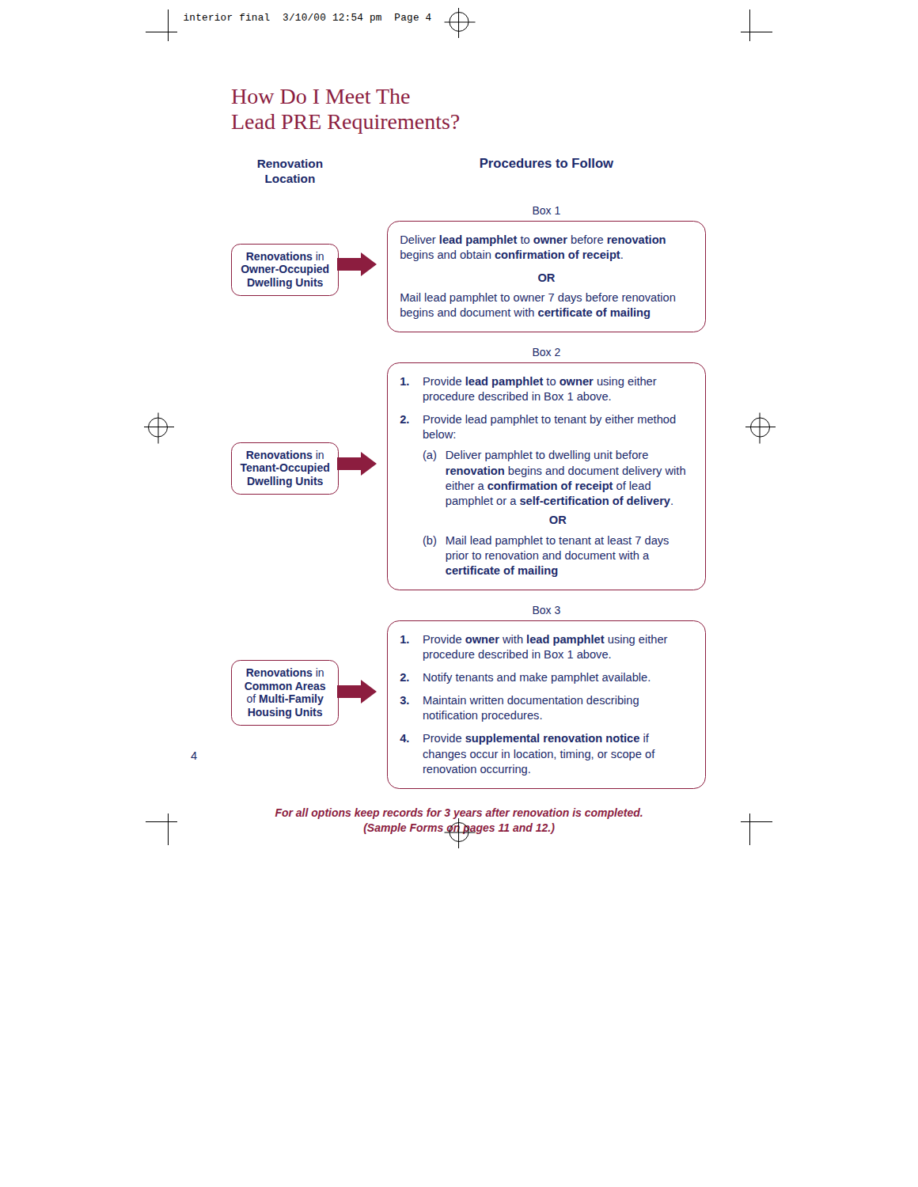interior final 3/10/00 12:54 pm Page 4
How Do I Meet The
Lead PRE Requirements?
Renovation
Location
Procedures to Follow
Box 1
Renovations in
Owner-Occupied
Dwelling Units
Deliver lead pamphlet to owner before renovation begins and obtain confirmation of receipt.
OR
Mail lead pamphlet to owner 7 days before renovation begins and document with certificate of mailing
Box 2
Renovations in
Tenant-Occupied
Dwelling Units
1. Provide lead pamphlet to owner using either procedure described in Box 1 above.
2. Provide lead pamphlet to tenant by either method below:
(a) Deliver pamphlet to dwelling unit before renovation begins and document delivery with either a confirmation of receipt of lead pamphlet or a self-certification of delivery.
OR
(b) Mail lead pamphlet to tenant at least 7 days prior to renovation and document with a certificate of mailing
Box 3
Renovations in
Common Areas
of Multi-Family
Housing Units
1. Provide owner with lead pamphlet using either procedure described in Box 1 above.
2. Notify tenants and make pamphlet available.
3. Maintain written documentation describing notification procedures.
4. Provide supplemental renovation notice if changes occur in location, timing, or scope of renovation occurring.
For all options keep records for 3 years after renovation is completed.
(Sample Forms on pages 11 and 12.)
4